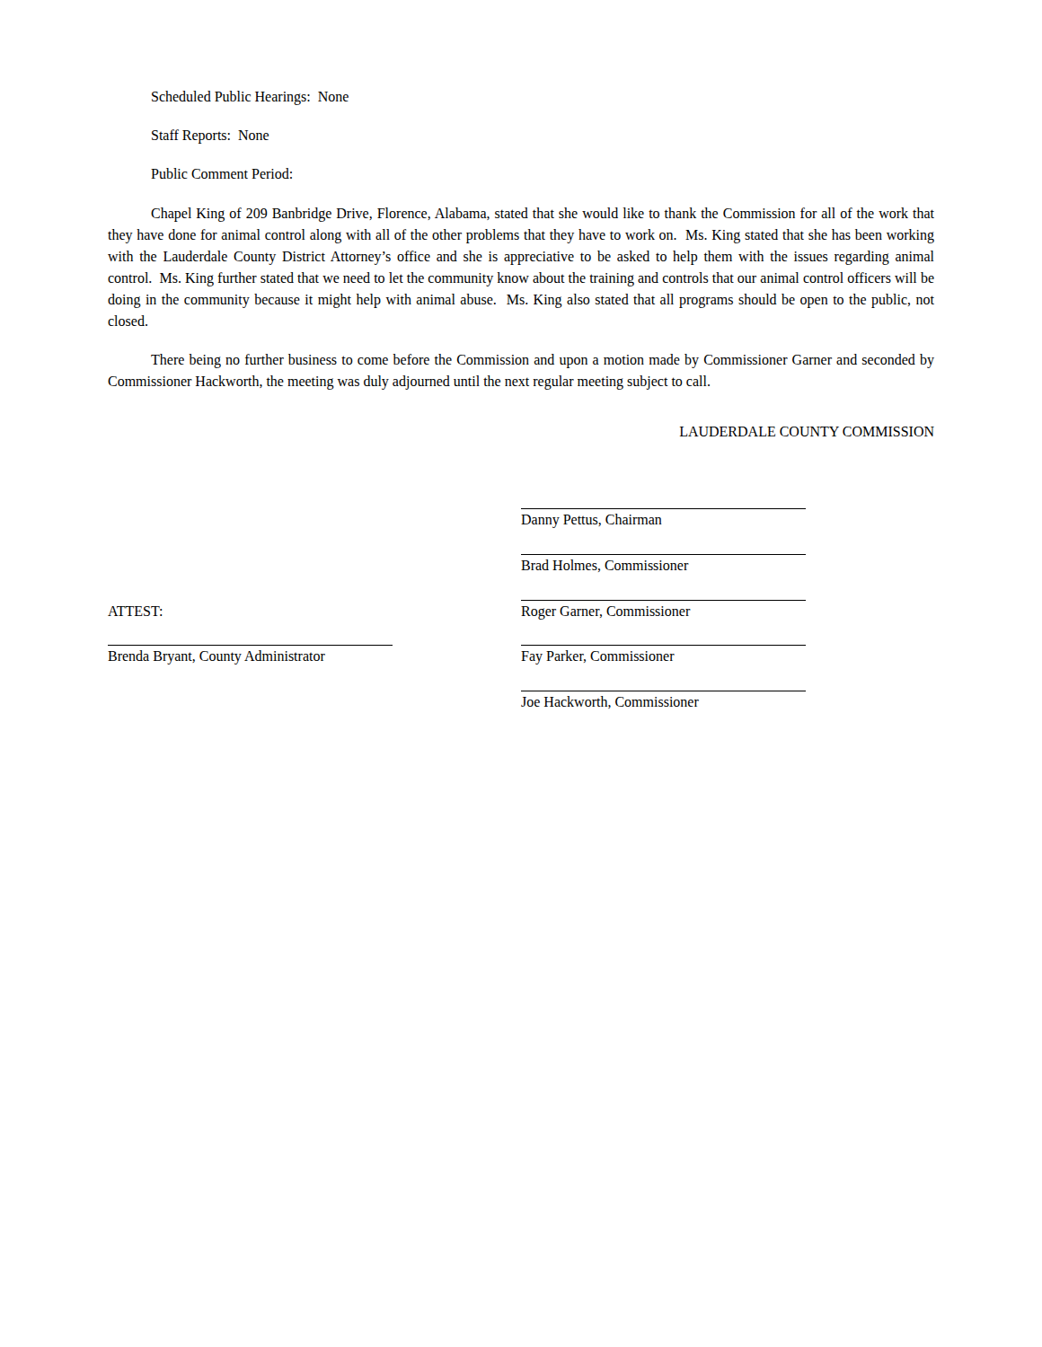Scheduled Public Hearings: None
Staff Reports: None
Public Comment Period:
Chapel King of 209 Banbridge Drive, Florence, Alabama, stated that she would like to thank the Commission for all of the work that they have done for animal control along with all of the other problems that they have to work on. Ms. King stated that she has been working with the Lauderdale County District Attorney’s office and she is appreciative to be asked to help them with the issues regarding animal control. Ms. King further stated that we need to let the community know about the training and controls that our animal control officers will be doing in the community because it might help with animal abuse. Ms. King also stated that all programs should be open to the public, not closed.
There being no further business to come before the Commission and upon a motion made by Commissioner Garner and seconded by Commissioner Hackworth, the meeting was duly adjourned until the next regular meeting subject to call.
LAUDERDALE COUNTY COMMISSION
| | Danny Pettus, Chairman |
| | Brad Holmes, Commissioner |
| ATTEST: | Roger Garner, Commissioner |
| Brenda Bryant, County Administrator | Fay Parker, Commissioner |
| | Joe Hackworth, Commissioner |